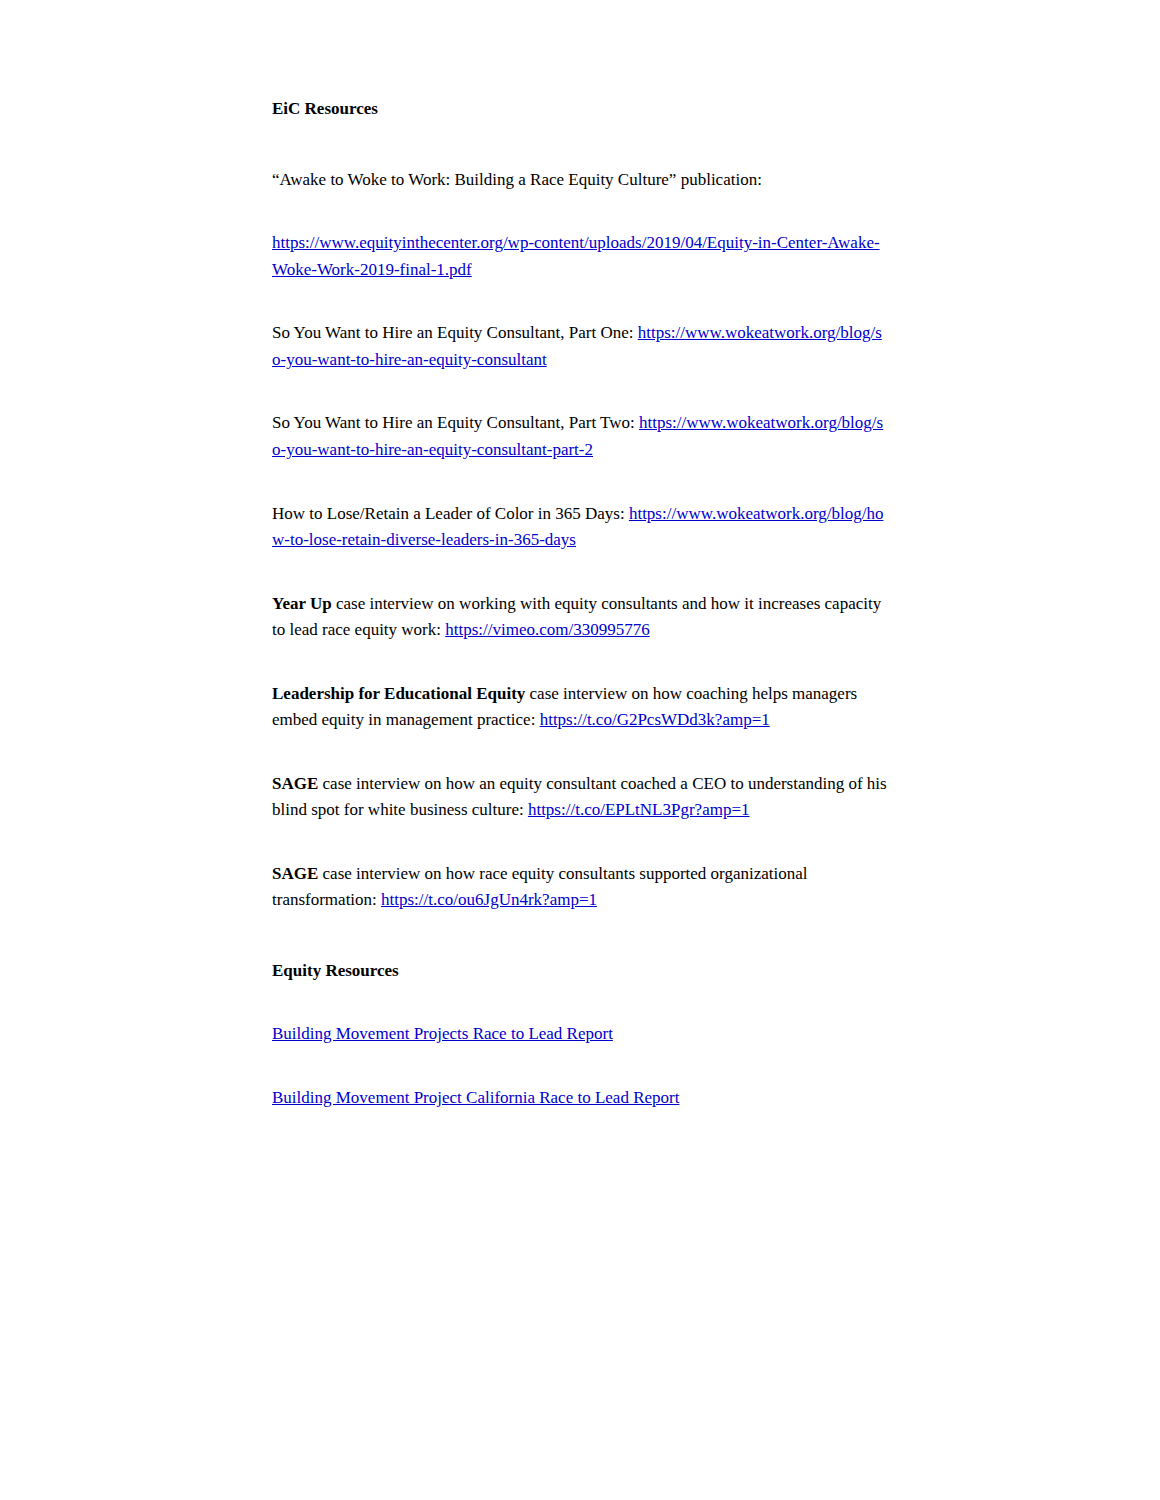EiC Resources
“Awake to Woke to Work: Building a Race Equity Culture” publication:
https://www.equityinthecenter.org/wp-content/uploads/2019/04/Equity-in-Center-Awake-Woke-Work-2019-final-1.pdf
So You Want to Hire an Equity Consultant, Part One: https://www.wokeatwork.org/blog/so-you-want-to-hire-an-equity-consultant
So You Want to Hire an Equity Consultant, Part Two: https://www.wokeatwork.org/blog/so-you-want-to-hire-an-equity-consultant-part-2
How to Lose/Retain a Leader of Color in 365 Days: https://www.wokeatwork.org/blog/how-to-lose-retain-diverse-leaders-in-365-days
Year Up case interview on working with equity consultants and how it increases capacity to lead race equity work: https://vimeo.com/330995776
Leadership for Educational Equity case interview on how coaching helps managers embed equity in management practice: https://t.co/G2PcsWDd3k?amp=1
SAGE case interview on how an equity consultant coached a CEO to understanding of his blind spot for white business culture: https://t.co/EPLtNL3Pgr?amp=1
SAGE case interview on how race equity consultants supported organizational transformation: https://t.co/ou6JgUn4rk?amp=1
Equity Resources
Building Movement Projects Race to Lead Report
Building Movement Project California Race to Lead Report